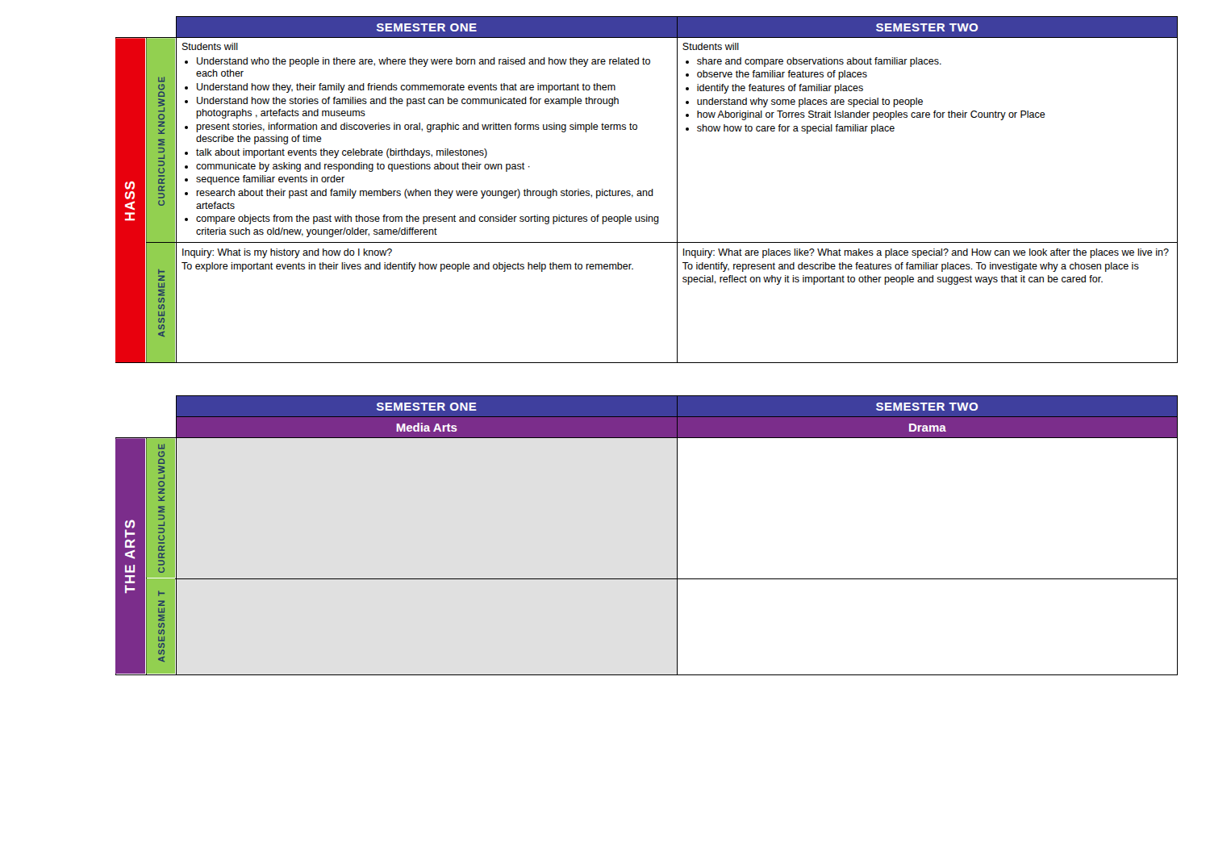| | | | SEMESTER ONE | SEMESTER TWO |
| | HASS | CURRICULUM KNOLWDGE | Students will Understand who the people in there are, where they were born and raised and how they are related to each other Understand how they, their family and friends commemorate events that are important to them Understand how the stories of families and the past can be communicated for example through photographs , artefacts and museums present stories, information and discoveries in oral, graphic and written forms using simple terms to describe the passing of time talk about important events they celebrate (birthdays, milestones) communicate by asking and responding to questions about their own past · sequence familiar events in order research about their past and family members (when they were younger) through stories, pictures, and artefacts compare objects from the past with those from the present and consider sorting pictures of people using criteria such as old/new, younger/older, same/different | Students will share and compare observations about familiar places. observe the familiar features of places identify the features of familiar places understand why some places are special to people how Aboriginal or Torres Strait Islander peoples care for their Country or Place show how to care for a special familiar place |
| | ASSESSMENT | Inquiry: What is my history and how do I know? To explore important events in their lives and identify how people and objects help them to remember. | Inquiry: What are places like? What makes a place special? and How can we look after the places we live in? To identify, represent and describe the features of familiar places. To investigate why a chosen place is special, reflect on why it is important to other people and suggest ways that it can be cared for. |
| | | | SEMESTER ONE | SEMESTER TWO |
| | | | Media Arts | Drama |
| | THE ARTS | CURRICULUM KNOLWDGE | | |
| | ASSESSMEN T | | |